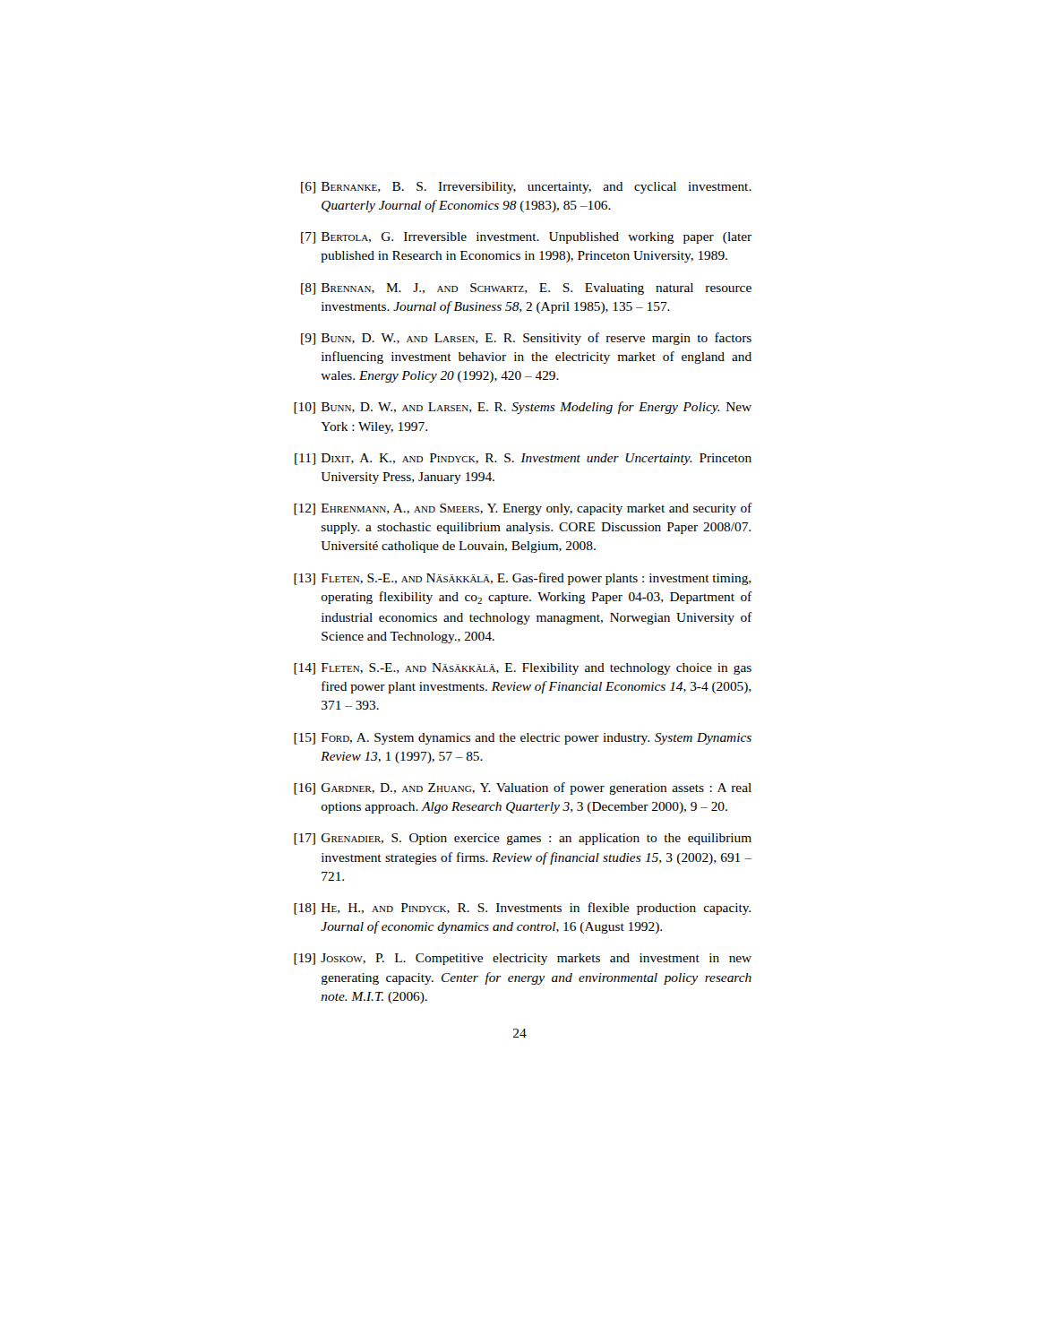[6] Bernanke, B. S. Irreversibility, uncertainty, and cyclical investment. Quarterly Journal of Economics 98 (1983), 85 –106.
[7] Bertola, G. Irreversible investment. Unpublished working paper (later published in Research in Economics in 1998), Princeton University, 1989.
[8] Brennan, M. J., and Schwartz, E. S. Evaluating natural resource investments. Journal of Business 58, 2 (April 1985), 135 – 157.
[9] Bunn, D. W., and Larsen, E. R. Sensitivity of reserve margin to factors influencing investment behavior in the electricity market of england and wales. Energy Policy 20 (1992), 420 – 429.
[10] Bunn, D. W., and Larsen, E. R. Systems Modeling for Energy Policy. New York : Wiley, 1997.
[11] Dixit, A. K., and Pindyck, R. S. Investment under Uncertainty. Princeton University Press, January 1994.
[12] Ehrenmann, A., and Smeers, Y. Energy only, capacity market and security of supply. a stochastic equilibrium analysis. CORE Discussion Paper 2008/07. Université catholique de Louvain, Belgium, 2008.
[13] Fleten, S.-E., and Näsäkkälä, E. Gas-fired power plants : investment timing, operating flexibility and co2 capture. Working Paper 04-03, Department of industrial economics and technology managment, Norwegian University of Science and Technology., 2004.
[14] Fleten, S.-E., and Näsäkkälä, E. Flexibility and technology choice in gas fired power plant investments. Review of Financial Economics 14, 3-4 (2005), 371 – 393.
[15] Ford, A. System dynamics and the electric power industry. System Dynamics Review 13, 1 (1997), 57 – 85.
[16] Gardner, D., and Zhuang, Y. Valuation of power generation assets : A real options approach. Algo Research Quarterly 3, 3 (December 2000), 9 – 20.
[17] Grenadier, S. Option exercice games : an application to the equilibrium investment strategies of firms. Review of financial studies 15, 3 (2002), 691 – 721.
[18] He, H., and Pindyck, R. S. Investments in flexible production capacity. Journal of economic dynamics and control, 16 (August 1992).
[19] Joskow, P. L. Competitive electricity markets and investment in new generating capacity. Center for energy and environmental policy research note. M.I.T. (2006).
24